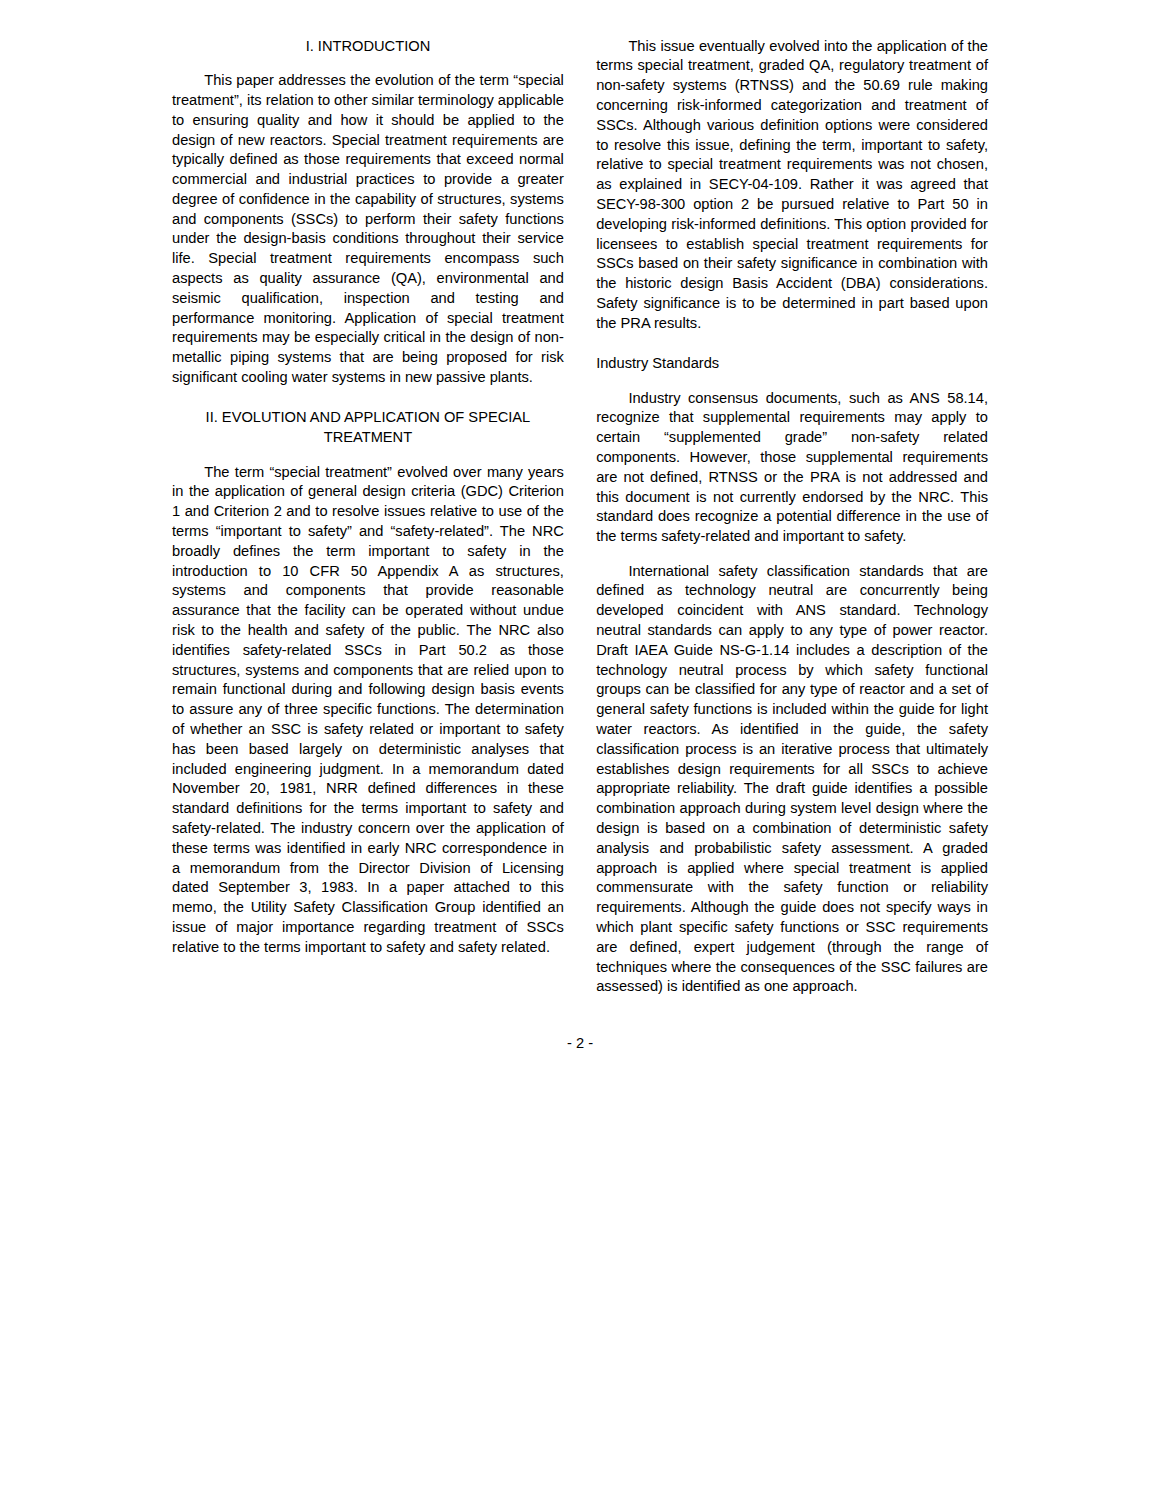I. INTRODUCTION
This paper addresses the evolution of the term “special treatment”, its relation to other similar terminology applicable to ensuring quality and how it should be applied to the design of new reactors. Special treatment requirements are typically defined as those requirements that exceed normal commercial and industrial practices to provide a greater degree of confidence in the capability of structures, systems and components (SSCs) to perform their safety functions under the design-basis conditions throughout their service life. Special treatment requirements encompass such aspects as quality assurance (QA), environmental and seismic qualification, inspection and testing and performance monitoring. Application of special treatment requirements may be especially critical in the design of non-metallic piping systems that are being proposed for risk significant cooling water systems in new passive plants.
II. EVOLUTION AND APPLICATION OF SPECIAL TREATMENT
The term “special treatment” evolved over many years in the application of general design criteria (GDC) Criterion 1 and Criterion 2 and to resolve issues relative to use of the terms “important to safety” and “safety-related”. The NRC broadly defines the term important to safety in the introduction to 10 CFR 50 Appendix A as structures, systems and components that provide reasonable assurance that the facility can be operated without undue risk to the health and safety of the public. The NRC also identifies safety-related SSCs in Part 50.2 as those structures, systems and components that are relied upon to remain functional during and following design basis events to assure any of three specific functions. The determination of whether an SSC is safety related or important to safety has been based largely on deterministic analyses that included engineering judgment. In a memorandum dated November 20, 1981, NRR defined differences in these standard definitions for the terms important to safety and safety-related. The industry concern over the application of these terms was identified in early NRC correspondence in a memorandum from the Director Division of Licensing dated September 3, 1983. In a paper attached to this memo, the Utility Safety Classification Group identified an issue of major importance regarding treatment of SSCs relative to the terms important to safety and safety related.
This issue eventually evolved into the application of the terms special treatment, graded QA, regulatory treatment of non-safety systems (RTNSS) and the 50.69 rule making concerning risk-informed categorization and treatment of SSCs. Although various definition options were considered to resolve this issue, defining the term, important to safety, relative to special treatment requirements was not chosen, as explained in SECY-04-109. Rather it was agreed that SECY-98-300 option 2 be pursued relative to Part 50 in developing risk-informed definitions. This option provided for licensees to establish special treatment requirements for SSCs based on their safety significance in combination with the historic design Basis Accident (DBA) considerations. Safety significance is to be determined in part based upon the PRA results.
Industry Standards
Industry consensus documents, such as ANS 58.14, recognize that supplemental requirements may apply to certain “supplemented grade” non-safety related components. However, those supplemental requirements are not defined, RTNSS or the PRA is not addressed and this document is not currently endorsed by the NRC. This standard does recognize a potential difference in the use of the terms safety-related and important to safety.
International safety classification standards that are defined as technology neutral are concurrently being developed coincident with ANS standard. Technology neutral standards can apply to any type of power reactor. Draft IAEA Guide NS-G-1.14 includes a description of the technology neutral process by which safety functional groups can be classified for any type of reactor and a set of general safety functions is included within the guide for light water reactors. As identified in the guide, the safety classification process is an iterative process that ultimately establishes design requirements for all SSCs to achieve appropriate reliability. The draft guide identifies a possible combination approach during system level design where the design is based on a combination of deterministic safety analysis and probabilistic safety assessment. A graded approach is applied where special treatment is applied commensurate with the safety function or reliability requirements. Although the guide does not specify ways in which plant specific safety functions or SSC requirements are defined, expert judgement (through the range of techniques where the consequences of the SSC failures are assessed) is identified as one approach.
- 2 -